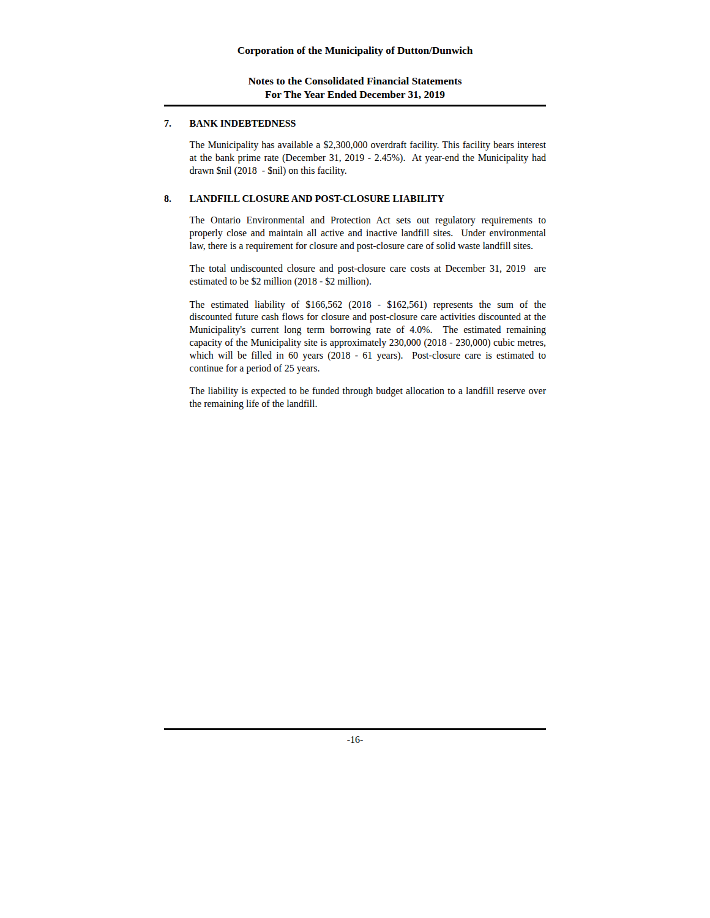Corporation of the Municipality of Dutton/Dunwich
Notes to the Consolidated Financial Statements
For The Year Ended December 31, 2019
7. BANK INDEBTEDNESS
The Municipality has available a $2,300,000 overdraft facility. This facility bears interest at the bank prime rate (December 31, 2019 - 2.45%). At year-end the Municipality had drawn $nil (2018 - $nil) on this facility.
8. LANDFILL CLOSURE AND POST-CLOSURE LIABILITY
The Ontario Environmental and Protection Act sets out regulatory requirements to properly close and maintain all active and inactive landfill sites. Under environmental law, there is a requirement for closure and post-closure care of solid waste landfill sites.
The total undiscounted closure and post-closure care costs at December 31, 2019 are estimated to be $2 million (2018 - $2 million).
The estimated liability of $166,562 (2018 - $162,561) represents the sum of the discounted future cash flows for closure and post-closure care activities discounted at the Municipality's current long term borrowing rate of 4.0%. The estimated remaining capacity of the Municipality site is approximately 230,000 (2018 - 230,000) cubic metres, which will be filled in 60 years (2018 - 61 years). Post-closure care is estimated to continue for a period of 25 years.
The liability is expected to be funded through budget allocation to a landfill reserve over the remaining life of the landfill.
-16-